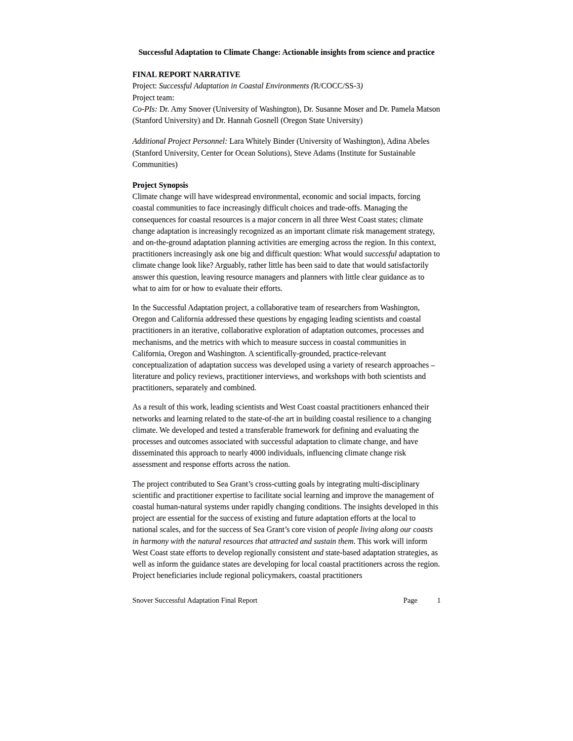Successful Adaptation to Climate Change: Actionable insights from science and practice
FINAL REPORT NARRATIVE
Project: Successful Adaptation in Coastal Environments (R/COCC/SS-3)
Project team:
Co-PIs: Dr. Amy Snover (University of Washington), Dr. Susanne Moser and Dr. Pamela Matson (Stanford University) and Dr. Hannah Gosnell (Oregon State University)
Additional Project Personnel: Lara Whitely Binder (University of Washington), Adina Abeles (Stanford University, Center for Ocean Solutions), Steve Adams (Institute for Sustainable Communities)
Project Synopsis
Climate change will have widespread environmental, economic and social impacts, forcing coastal communities to face increasingly difficult choices and trade-offs. Managing the consequences for coastal resources is a major concern in all three West Coast states; climate change adaptation is increasingly recognized as an important climate risk management strategy, and on-the-ground adaptation planning activities are emerging across the region. In this context, practitioners increasingly ask one big and difficult question: What would successful adaptation to climate change look like? Arguably, rather little has been said to date that would satisfactorily answer this question, leaving resource managers and planners with little clear guidance as to what to aim for or how to evaluate their efforts.
In the Successful Adaptation project, a collaborative team of researchers from Washington, Oregon and California addressed these questions by engaging leading scientists and coastal practitioners in an iterative, collaborative exploration of adaptation outcomes, processes and mechanisms, and the metrics with which to measure success in coastal communities in California, Oregon and Washington. A scientifically-grounded, practice-relevant conceptualization of adaptation success was developed using a variety of research approaches – literature and policy reviews, practitioner interviews, and workshops with both scientists and practitioners, separately and combined.
As a result of this work, leading scientists and West Coast coastal practitioners enhanced their networks and learning related to the state-of-the art in building coastal resilience to a changing climate. We developed and tested a transferable framework for defining and evaluating the processes and outcomes associated with successful adaptation to climate change, and have disseminated this approach to nearly 4000 individuals, influencing climate change risk assessment and response efforts across the nation.
The project contributed to Sea Grant’s cross-cutting goals by integrating multi-disciplinary scientific and practitioner expertise to facilitate social learning and improve the management of coastal human-natural systems under rapidly changing conditions. The insights developed in this project are essential for the success of existing and future adaptation efforts at the local to national scales, and for the success of Sea Grant’s core vision of people living along our coasts in harmony with the natural resources that attracted and sustain them. This work will inform West Coast state efforts to develop regionally consistent and state-based adaptation strategies, as well as inform the guidance states are developing for local coastal practitioners across the region. Project beneficiaries include regional policymakers, coastal practitioners
Snover Successful Adaptation Final Report Page1